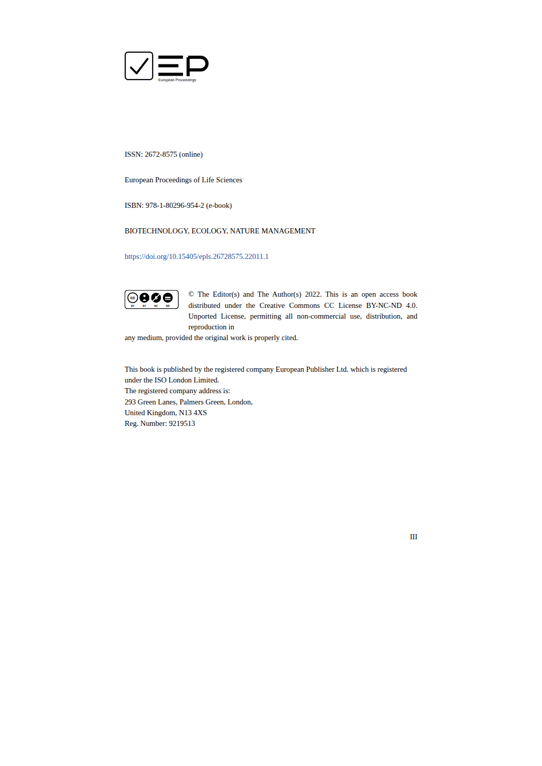European Proceedings
ISSN: 2672-8575 (online)
European Proceedings of Life Sciences
ISBN: 978-1-80296-954-2 (e-book)
BIOTECHNOLOGY, ECOLOGY, NATURE MANAGEMENT
https://doi.org/10.15405/epls.26728575.22011.1
cc $ BY BY NC ND
© The Editor(s) and The Author(s) 2022. This is an open access book distributed under the Creative Commons CC License BY-NC-ND 4.0. Unported License, permitting all non-commercial use, distribution, and reproduction in
any medium, provided the original work is properly cited.
This book is published by the registered company European Publisher Ltd. which is registered under the ISO London Limited.
The registered company address is:
293 Green Lanes, Palmers Green, London,
United Kingdom, N13 4XS
Reg. Number: 9219513
III